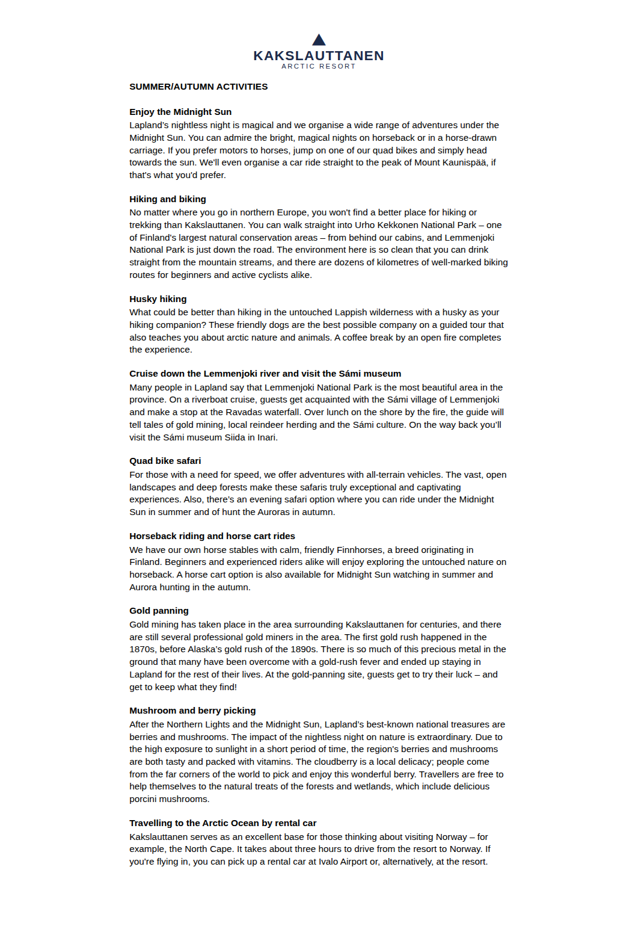⛰ KAKSLAUTTANEN ARCTIC RESORT
SUMMER/AUTUMN ACTIVITIES
Enjoy the Midnight Sun
Lapland’s nightless night is magical and we organise a wide range of adventures under the Midnight Sun. You can admire the bright, magical nights on horseback or in a horse-drawn carriage. If you prefer motors to horses, jump on one of our quad bikes and simply head towards the sun. We'll even organise a car ride straight to the peak of Mount Kaunispää, if that's what you'd prefer.
Hiking and biking
No matter where you go in northern Europe, you won't find a better place for hiking or trekking than Kakslauttanen. You can walk straight into Urho Kekkonen National Park – one of Finland's largest natural conservation areas – from behind our cabins, and Lemmenjoki National Park is just down the road. The environment here is so clean that you can drink straight from the mountain streams, and there are dozens of kilometres of well-marked biking routes for beginners and active cyclists alike.
Husky hiking
What could be better than hiking in the untouched Lappish wilderness with a husky as your hiking companion? These friendly dogs are the best possible company on a guided tour that also teaches you about arctic nature and animals. A coffee break by an open fire completes the experience.
Cruise down the Lemmenjoki river and visit the Sámi museum
Many people in Lapland say that Lemmenjoki National Park is the most beautiful area in the province. On a riverboat cruise, guests get acquainted with the Sámi village of Lemmenjoki and make a stop at the Ravadas waterfall. Over lunch on the shore by the fire, the guide will tell tales of gold mining, local reindeer herding and the Sámi culture. On the way back you’ll visit the Sámi museum Siida in Inari.
Quad bike safari
For those with a need for speed, we offer adventures with all-terrain vehicles. The vast, open landscapes and deep forests make these safaris truly exceptional and captivating experiences. Also, there’s an evening safari option where you can ride under the Midnight Sun in summer and of hunt the Auroras in autumn.
Horseback riding and horse cart rides
We have our own horse stables with calm, friendly Finnhorses, a breed originating in Finland. Beginners and experienced riders alike will enjoy exploring the untouched nature on horseback. A horse cart option is also available for Midnight Sun watching in summer and Aurora hunting in the autumn.
Gold panning
Gold mining has taken place in the area surrounding Kakslauttanen for centuries, and there are still several professional gold miners in the area. The first gold rush happened in the 1870s, before Alaska’s gold rush of the 1890s. There is so much of this precious metal in the ground that many have been overcome with a gold-rush fever and ended up staying in Lapland for the rest of their lives. At the gold-panning site, guests get to try their luck – and get to keep what they find!
Mushroom and berry picking
After the Northern Lights and the Midnight Sun, Lapland’s best-known national treasures are berries and mushrooms. The impact of the nightless night on nature is extraordinary. Due to the high exposure to sunlight in a short period of time, the region's berries and mushrooms are both tasty and packed with vitamins. The cloudberry is a local delicacy; people come from the far corners of the world to pick and enjoy this wonderful berry. Travellers are free to help themselves to the natural treats of the forests and wetlands, which include delicious porcini mushrooms.
Travelling to the Arctic Ocean by rental car
Kakslauttanen serves as an excellent base for those thinking about visiting Norway – for example, the North Cape. It takes about three hours to drive from the resort to Norway. If you're flying in, you can pick up a rental car at Ivalo Airport or, alternatively, at the resort.